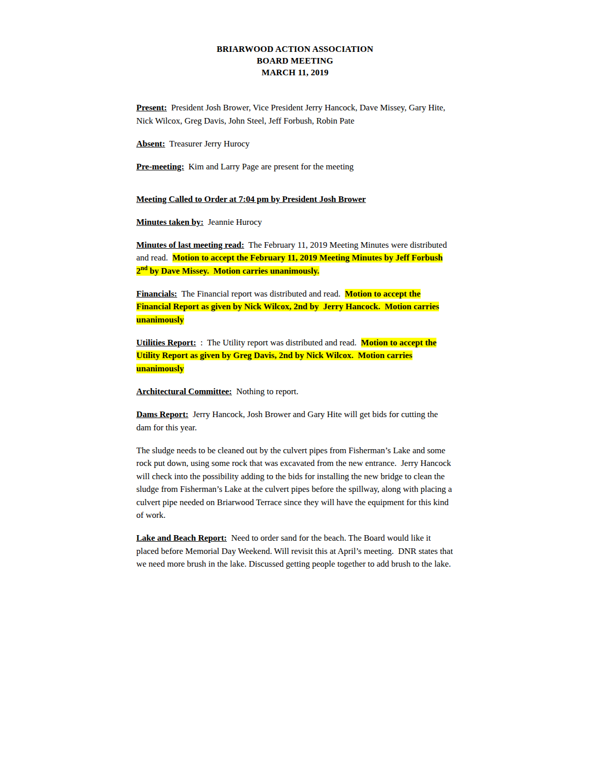BRIARWOOD ACTION ASSOCIATION
BOARD MEETING
MARCH 11, 2019
Present: President Josh Brower, Vice President Jerry Hancock, Dave Missey, Gary Hite, Nick Wilcox, Greg Davis, John Steel, Jeff Forbush, Robin Pate
Absent: Treasurer Jerry Hurocy
Pre-meeting: Kim and Larry Page are present for the meeting
Meeting Called to Order at 7:04 pm by President Josh Brower
Minutes taken by: Jeannie Hurocy
Minutes of last meeting read: The February 11, 2019 Meeting Minutes were distributed and read. Motion to accept the February 11, 2019 Meeting Minutes by Jeff Forbush 2nd by Dave Missey. Motion carries unanimously.
Financials: The Financial report was distributed and read. Motion to accept the Financial Report as given by Nick Wilcox, 2nd by Jerry Hancock. Motion carries unanimously
Utilities Report: : The Utility report was distributed and read. Motion to accept the Utility Report as given by Greg Davis, 2nd by Nick Wilcox. Motion carries unanimously
Architectural Committee: Nothing to report.
Dams Report: Jerry Hancock, Josh Brower and Gary Hite will get bids for cutting the dam for this year.
The sludge needs to be cleaned out by the culvert pipes from Fisherman’s Lake and some rock put down, using some rock that was excavated from the new entrance. Jerry Hancock will check into the possibility adding to the bids for installing the new bridge to clean the sludge from Fisherman’s Lake at the culvert pipes before the spillway, along with placing a culvert pipe needed on Briarwood Terrace since they will have the equipment for this kind of work.
Lake and Beach Report: Need to order sand for the beach. The Board would like it placed before Memorial Day Weekend. Will revisit this at April’s meeting. DNR states that we need more brush in the lake. Discussed getting people together to add brush to the lake.